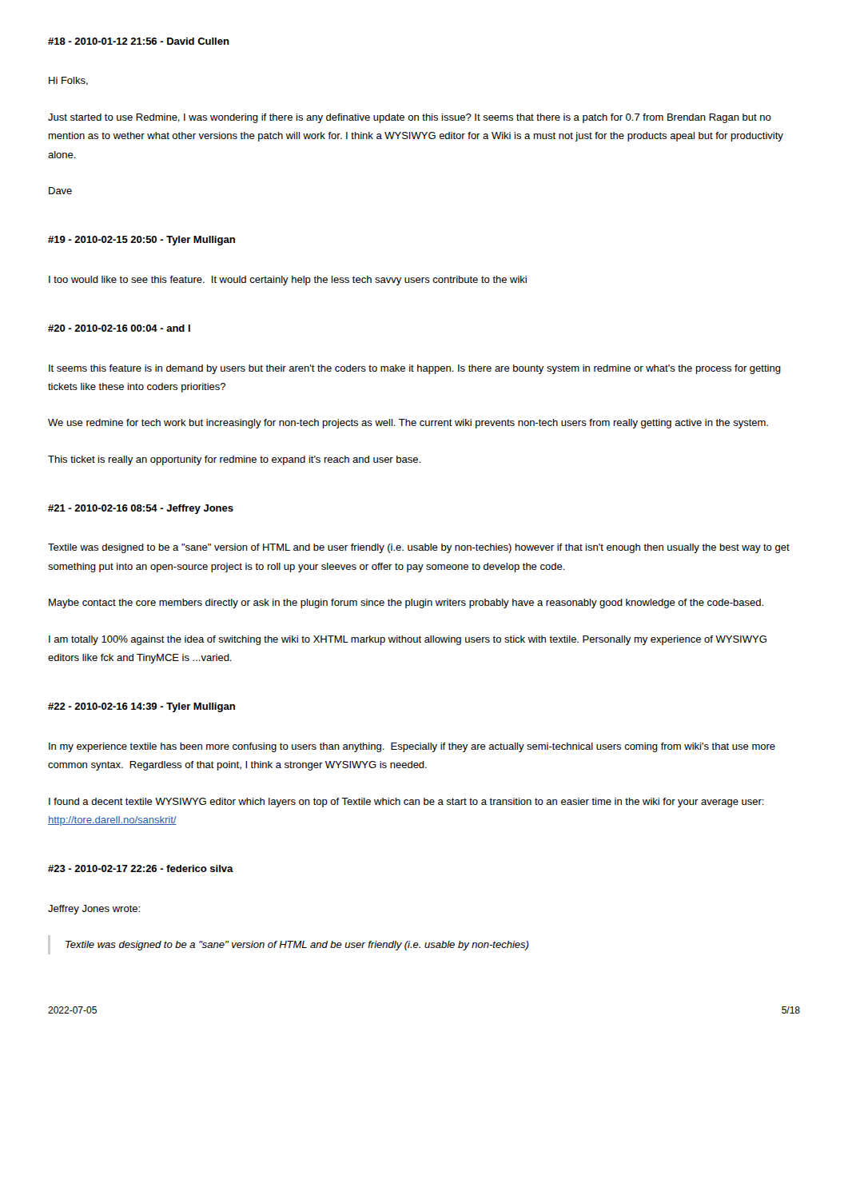#18 - 2010-01-12 21:56 - David Cullen
Hi Folks,
Just started to use Redmine, I was wondering if there is any definative update on this issue? It seems that there is a patch for 0.7 from Brendan Ragan but no mention as to wether what other versions the patch will work for. I think a WYSIWYG editor for a Wiki is a must not just for the products apeal but for productivity alone.
Dave
#19 - 2010-02-15 20:50 - Tyler Mulligan
I too would like to see this feature. It would certainly help the less tech savvy users contribute to the wiki
#20 - 2010-02-16 00:04 - and l
It seems this feature is in demand by users but their aren't the coders to make it happen. Is there are bounty system in redmine or what's the process for getting tickets like these into coders priorities?
We use redmine for tech work but increasingly for non-tech projects as well. The current wiki prevents non-tech users from really getting active in the system.
This ticket is really an opportunity for redmine to expand it's reach and user base.
#21 - 2010-02-16 08:54 - Jeffrey Jones
Textile was designed to be a "sane" version of HTML and be user friendly (i.e. usable by non-techies) however if that isn't enough then usually the best way to get something put into an open-source project is to roll up your sleeves or offer to pay someone to develop the code.
Maybe contact the core members directly or ask in the plugin forum since the plugin writers probably have a reasonably good knowledge of the code-based.
I am totally 100% against the idea of switching the wiki to XHTML markup without allowing users to stick with textile. Personally my experience of WYSIWYG editors like fck and TinyMCE is ...varied.
#22 - 2010-02-16 14:39 - Tyler Mulligan
In my experience textile has been more confusing to users than anything. Especially if they are actually semi-technical users coming from wiki's that use more common syntax. Regardless of that point, I think a stronger WYSIWYG is needed.
I found a decent textile WYSIWYG editor which layers on top of Textile which can be a start to a transition to an easier time in the wiki for your average user: http://tore.darell.no/sanskrit/
#23 - 2010-02-17 22:26 - federico silva
Jeffrey Jones wrote:
Textile was designed to be a "sane" version of HTML and be user friendly (i.e. usable by non-techies)
2022-07-05 5/18